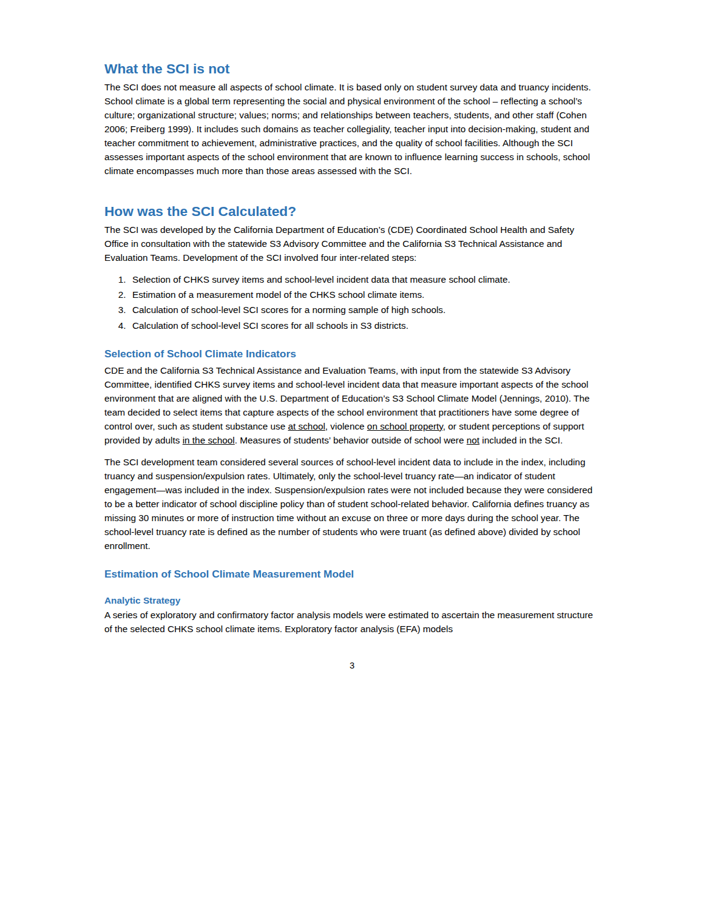What the SCI is not
The SCI does not measure all aspects of school climate. It is based only on student survey data and truancy incidents. School climate is a global term representing the social and physical environment of the school – reflecting a school’s culture; organizational structure; values; norms; and relationships between teachers, students, and other staff (Cohen 2006; Freiberg 1999). It includes such domains as teacher collegiality, teacher input into decision-making, student and teacher commitment to achievement, administrative practices, and the quality of school facilities. Although the SCI assesses important aspects of the school environment that are known to influence learning success in schools, school climate encompasses much more than those areas assessed with the SCI.
How was the SCI Calculated?
The SCI was developed by the California Department of Education’s (CDE) Coordinated School Health and Safety Office in consultation with the statewide S3 Advisory Committee and the California S3 Technical Assistance and Evaluation Teams. Development of the SCI involved four inter-related steps:
Selection of CHKS survey items and school-level incident data that measure school climate.
Estimation of a measurement model of the CHKS school climate items.
Calculation of school-level SCI scores for a norming sample of high schools.
Calculation of school-level SCI scores for all schools in S3 districts.
Selection of School Climate Indicators
CDE and the California S3 Technical Assistance and Evaluation Teams, with input from the statewide S3 Advisory Committee, identified CHKS survey items and school-level incident data that measure important aspects of the school environment that are aligned with the U.S. Department of Education’s S3 School Climate Model (Jennings, 2010). The team decided to select items that capture aspects of the school environment that practitioners have some degree of control over, such as student substance use at school, violence on school property, or student perceptions of support provided by adults in the school. Measures of students’ behavior outside of school were not included in the SCI.
The SCI development team considered several sources of school-level incident data to include in the index, including truancy and suspension/expulsion rates. Ultimately, only the school-level truancy rate—an indicator of student engagement—was included in the index. Suspension/expulsion rates were not included because they were considered to be a better indicator of school discipline policy than of student school-related behavior. California defines truancy as missing 30 minutes or more of instruction time without an excuse on three or more days during the school year. The school-level truancy rate is defined as the number of students who were truant (as defined above) divided by school enrollment.
Estimation of School Climate Measurement Model
Analytic Strategy
A series of exploratory and confirmatory factor analysis models were estimated to ascertain the measurement structure of the selected CHKS school climate items. Exploratory factor analysis (EFA) models
3